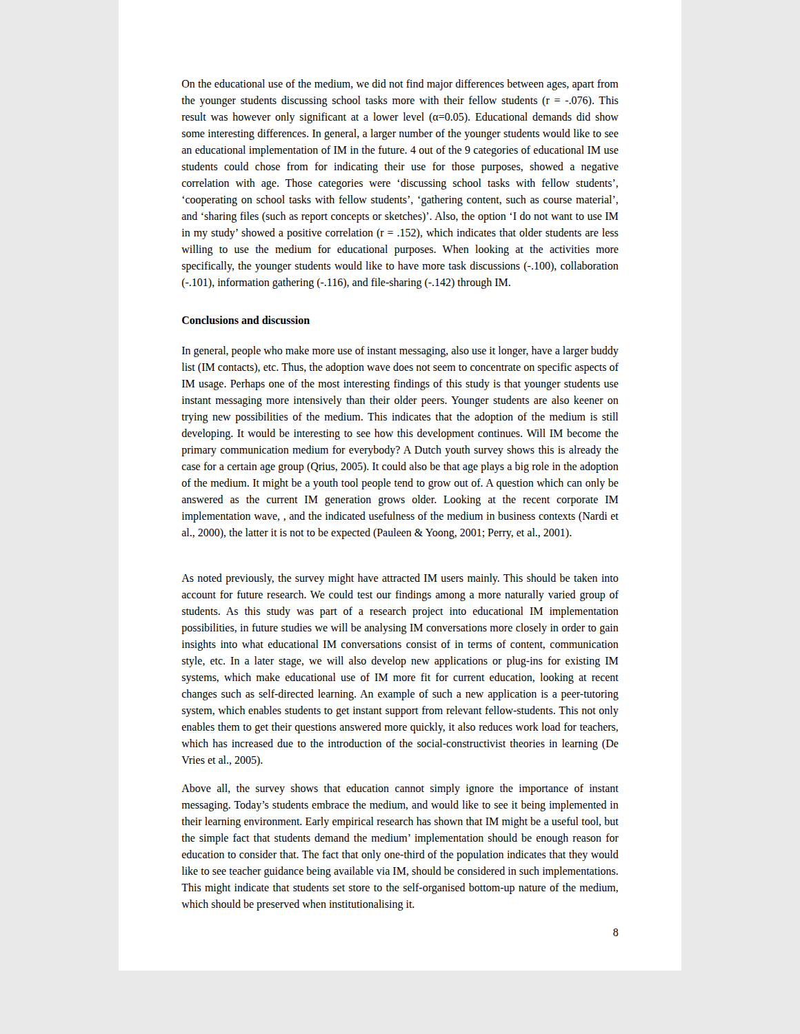On the educational use of the medium, we did not find major differences between ages, apart from the younger students discussing school tasks more with their fellow students (r = -.076). This result was however only significant at a lower level (α=0.05). Educational demands did show some interesting differences. In general, a larger number of the younger students would like to see an educational implementation of IM in the future. 4 out of the 9 categories of educational IM use students could chose from for indicating their use for those purposes, showed a negative correlation with age. Those categories were ‘discussing school tasks with fellow students’, ‘cooperating on school tasks with fellow students’, ‘gathering content, such as course material’, and ‘sharing files (such as report concepts or sketches)’. Also, the option ‘I do not want to use IM in my study’ showed a positive correlation (r = .152), which indicates that older students are less willing to use the medium for educational purposes. When looking at the activities more specifically, the younger students would like to have more task discussions (-.100), collaboration (-.101), information gathering (-.116), and file-sharing (-.142) through IM.
Conclusions and discussion
In general, people who make more use of instant messaging, also use it longer, have a larger buddy list (IM contacts), etc. Thus, the adoption wave does not seem to concentrate on specific aspects of IM usage. Perhaps one of the most interesting findings of this study is that younger students use instant messaging more intensively than their older peers. Younger students are also keener on trying new possibilities of the medium. This indicates that the adoption of the medium is still developing. It would be interesting to see how this development continues. Will IM become the primary communication medium for everybody? A Dutch youth survey shows this is already the case for a certain age group (Qrius, 2005). It could also be that age plays a big role in the adoption of the medium. It might be a youth tool people tend to grow out of. A question which can only be answered as the current IM generation grows older. Looking at the recent corporate IM implementation wave, , and the indicated usefulness of the medium in business contexts (Nardi et al., 2000), the latter it is not to be expected (Pauleen & Yoong, 2001; Perry, et al., 2001).
As noted previously, the survey might have attracted IM users mainly. This should be taken into account for future research. We could test our findings among a more naturally varied group of students. As this study was part of a research project into educational IM implementation possibilities, in future studies we will be analysing IM conversations more closely in order to gain insights into what educational IM conversations consist of in terms of content, communication style, etc. In a later stage, we will also develop new applications or plug-ins for existing IM systems, which make educational use of IM more fit for current education, looking at recent changes such as self-directed learning. An example of such a new application is a peer-tutoring system, which enables students to get instant support from relevant fellow-students. This not only enables them to get their questions answered more quickly, it also reduces work load for teachers, which has increased due to the introduction of the social-constructivist theories in learning (De Vries et al., 2005).
Above all, the survey shows that education cannot simply ignore the importance of instant messaging. Today’s students embrace the medium, and would like to see it being implemented in their learning environment. Early empirical research has shown that IM might be a useful tool, but the simple fact that students demand the medium’ implementation should be enough reason for education to consider that. The fact that only one-third of the population indicates that they would like to see teacher guidance being available via IM, should be considered in such implementations. This might indicate that students set store to the self-organised bottom-up nature of the medium, which should be preserved when institutionalising it.
8